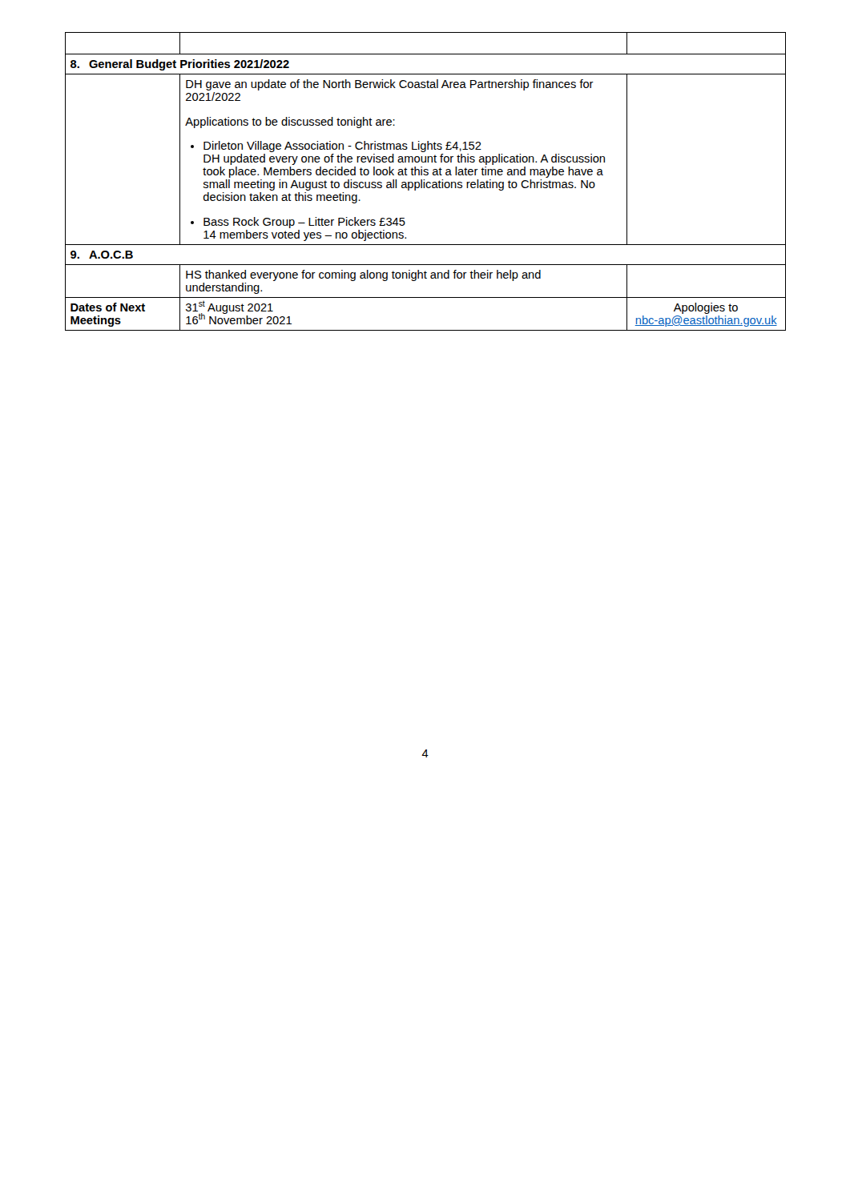| 8. General Budget Priorities 2021/2022 |
| | DH gave an update of the North Berwick Coastal Area Partnership finances for 2021/2022 Applications to be discussed tonight are: Dirleton Village Association - Christmas Lights £4,152 DH updated every one of the revised amount for this application. A discussion took place. Members decided to look at this at a later time and maybe have a small meeting in August to discuss all applications relating to Christmas. No decision taken at this meeting. Bass Rock Group – Litter Pickers £345 14 members voted yes – no objections. | |
| 9. A.O.C.B |
| | HS thanked everyone for coming along tonight and for their help and understanding. | |
| Dates of Next Meetings | 31 st August 2021 16 th November 2021 | Apologies to nbc-ap@eastlothian.gov.uk |
4